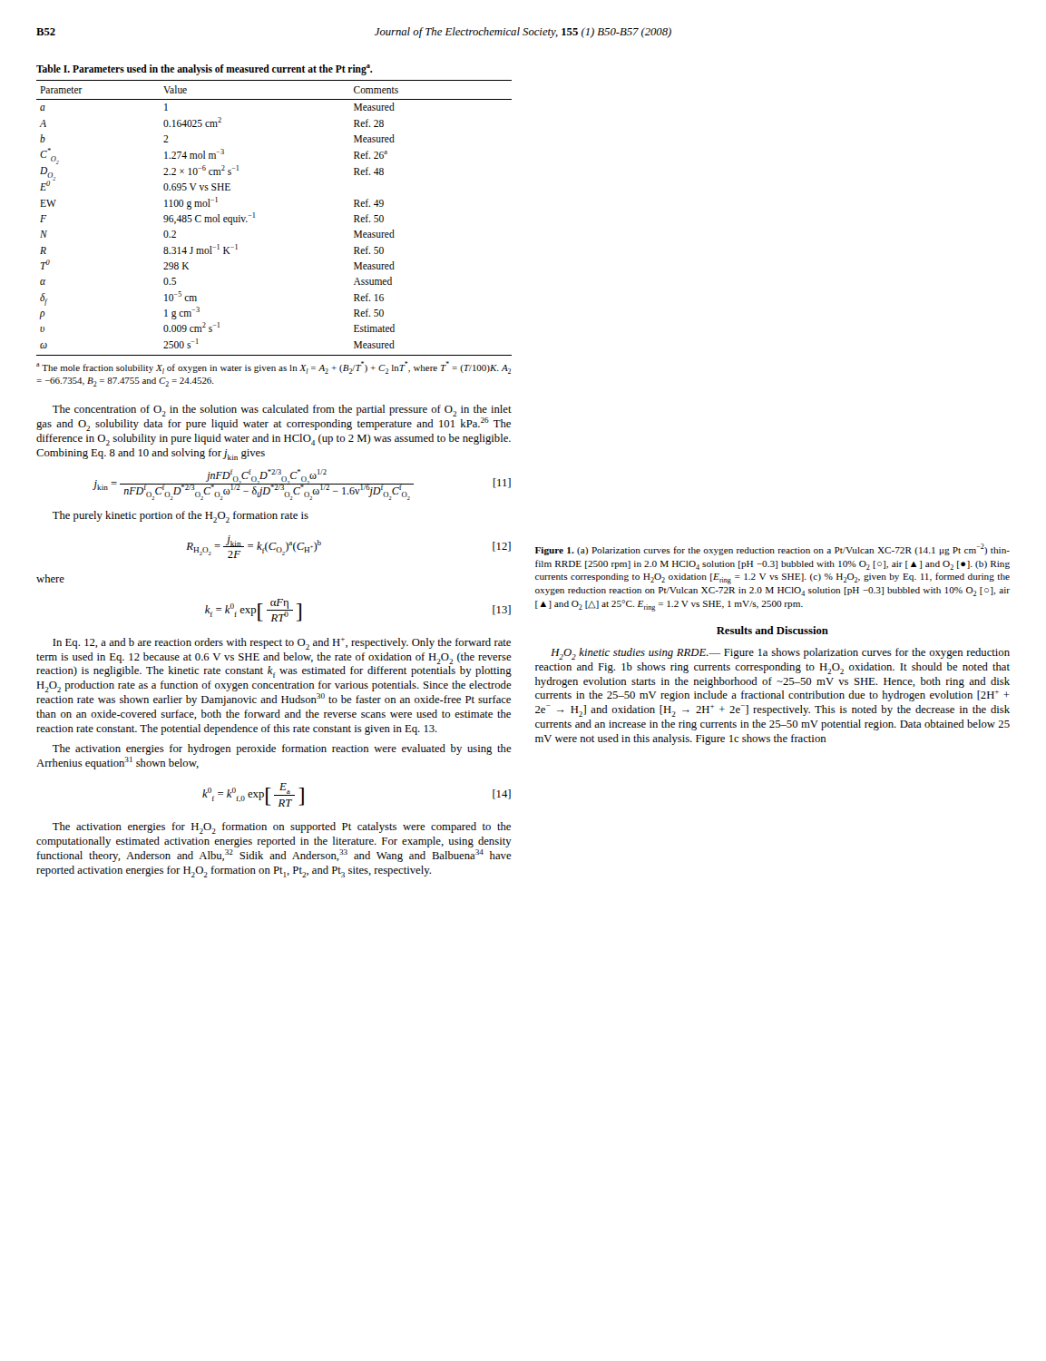B52
Journal of The Electrochemical Society, 155 (1) B50-B57 (2008)
Table I. Parameters used in the analysis of measured current at the Pt ringa.
| Parameter | Value | Comments |
| --- | --- | --- |
| a | 1 | Measured |
| A | 0.164025 cm 2 | Ref. 28 |
| b | 2 | Measured |
| C * O 2 | 1.274 mol m −3 | Ref. 26 a |
| D O 2 | 2.2 × 10 −6 cm 2 s −1 | Ref. 48 |
| E 0 | 0.695 V vs SHE | |
| EW | 1100 g mol −1 | Ref. 49 |
| F | 96,485 C mol equiv. −1 | Ref. 50 |
| N | 0.2 | Measured |
| R | 8.314 J mol −1 K −1 | Ref. 50 |
| T 0 | 298 K | Measured |
| α | 0.5 | Assumed |
| δ f | 10 −5 cm | Ref. 16 |
| ρ | 1 g cm −3 | Ref. 50 |
| υ | 0.009 cm 2 s −1 | Estimated |
| ω | 2500 s −1 | Measured |
a The mole fraction solubility Xl of oxygen in water is given as ln Xl = A2 + (B2/T*) + C2 lnT*, where T* = (T/100)K. A2 = −66.7354, B2 = 87.4755 and C2 = 24.4526.
The concentration of O2 in the solution was calculated from the partial pressure of O2 in the inlet gas and O2 solubility data for pure liquid water at corresponding temperature and 101 kPa.26 The difference in O2 solubility in pure liquid water and in HClO4 (up to 2 M) was assumed to be negligible. Combining Eq. 8 and 10 and solving for jkin gives
jkin = jnFDfO2CfO2D*2/3O2C*O2ω1/2 nFDfO2CfO2D*2/3O2C*O2ω1/2 − δfjD*2/3O2C*O2ω1/2 − 1.6ν1/6jDfO2CfO2
[11]
The purely kinetic portion of the H2O2 formation rate is
RH2O2 = jkin 2F = kf(CO2)a(CH+)b
[12]
where
kf = k0f exp[ αFη RT0 ]
[13]
In Eq. 12, a and b are reaction orders with respect to O2 and H+, respectively. Only the forward rate term is used in Eq. 12 because at 0.6 V vs SHE and below, the rate of oxidation of H2O2 (the reverse reaction) is negligible. The kinetic rate constant kf was estimated for different potentials by plotting H2O2 production rate as a function of oxygen concentration for various potentials. Since the electrode reaction rate was shown earlier by Damjanovic and Hudson30 to be faster on an oxide-free Pt surface than on an oxide-covered surface, both the forward and the reverse scans were used to estimate the reaction rate constant. The potential dependence of this rate constant is given in Eq. 13.
The activation energies for hydrogen peroxide formation reaction were evaluated by using the Arrhenius equation31 shown below,
k0f = k0f,0 exp[ Ea RT ]
[14]
The activation energies for H2O2 formation on supported Pt catalysts were compared to the computationally estimated activation energies reported in the literature. For example, using density functional theory, Anderson and Albu,32 Sidik and Anderson,33 and Wang and Balbuena34 have reported activation energies for H2O2 formation on Pt1, Pt2, and Pt3 sites, respectively.
Figure 1. (a) Polarization curves for the oxygen reduction reaction on a Pt/Vulcan XC-72R (14.1 μg Pt cm−2) thin-film RRDE [2500 rpm] in 2.0 M HClO4 solution [pH −0.3] bubbled with 10% O2 [○], air [▲] and O2 [●]. (b) Ring currents corresponding to H2O2 oxidation [Ering = 1.2 V vs SHE]. (c) % H2O2, given by Eq. 11, formed during the oxygen reduction reaction on Pt/Vulcan XC-72R in 2.0 M HClO4 solution [pH −0.3] bubbled with 10% O2 [○], air [▲] and O2 [△] at 25°C. Ering = 1.2 V vs SHE, 1 mV/s, 2500 rpm.
Results and Discussion
H2O2 kinetic studies using RRDE.— Figure 1a shows polarization curves for the oxygen reduction reaction and Fig. 1b shows ring currents corresponding to H2O2 oxidation. It should be noted that hydrogen evolution starts in the neighborhood of ~25–50 mV vs SHE. Hence, both ring and disk currents in the 25–50 mV region include a fractional contribution due to hydrogen evolution [2H+ + 2e− → H2] and oxidation [H2 → 2H+ + 2e−] respectively. This is noted by the decrease in the disk currents and an increase in the ring currents in the 25–50 mV potential region. Data obtained below 25 mV were not used in this analysis. Figure 1c shows the fraction